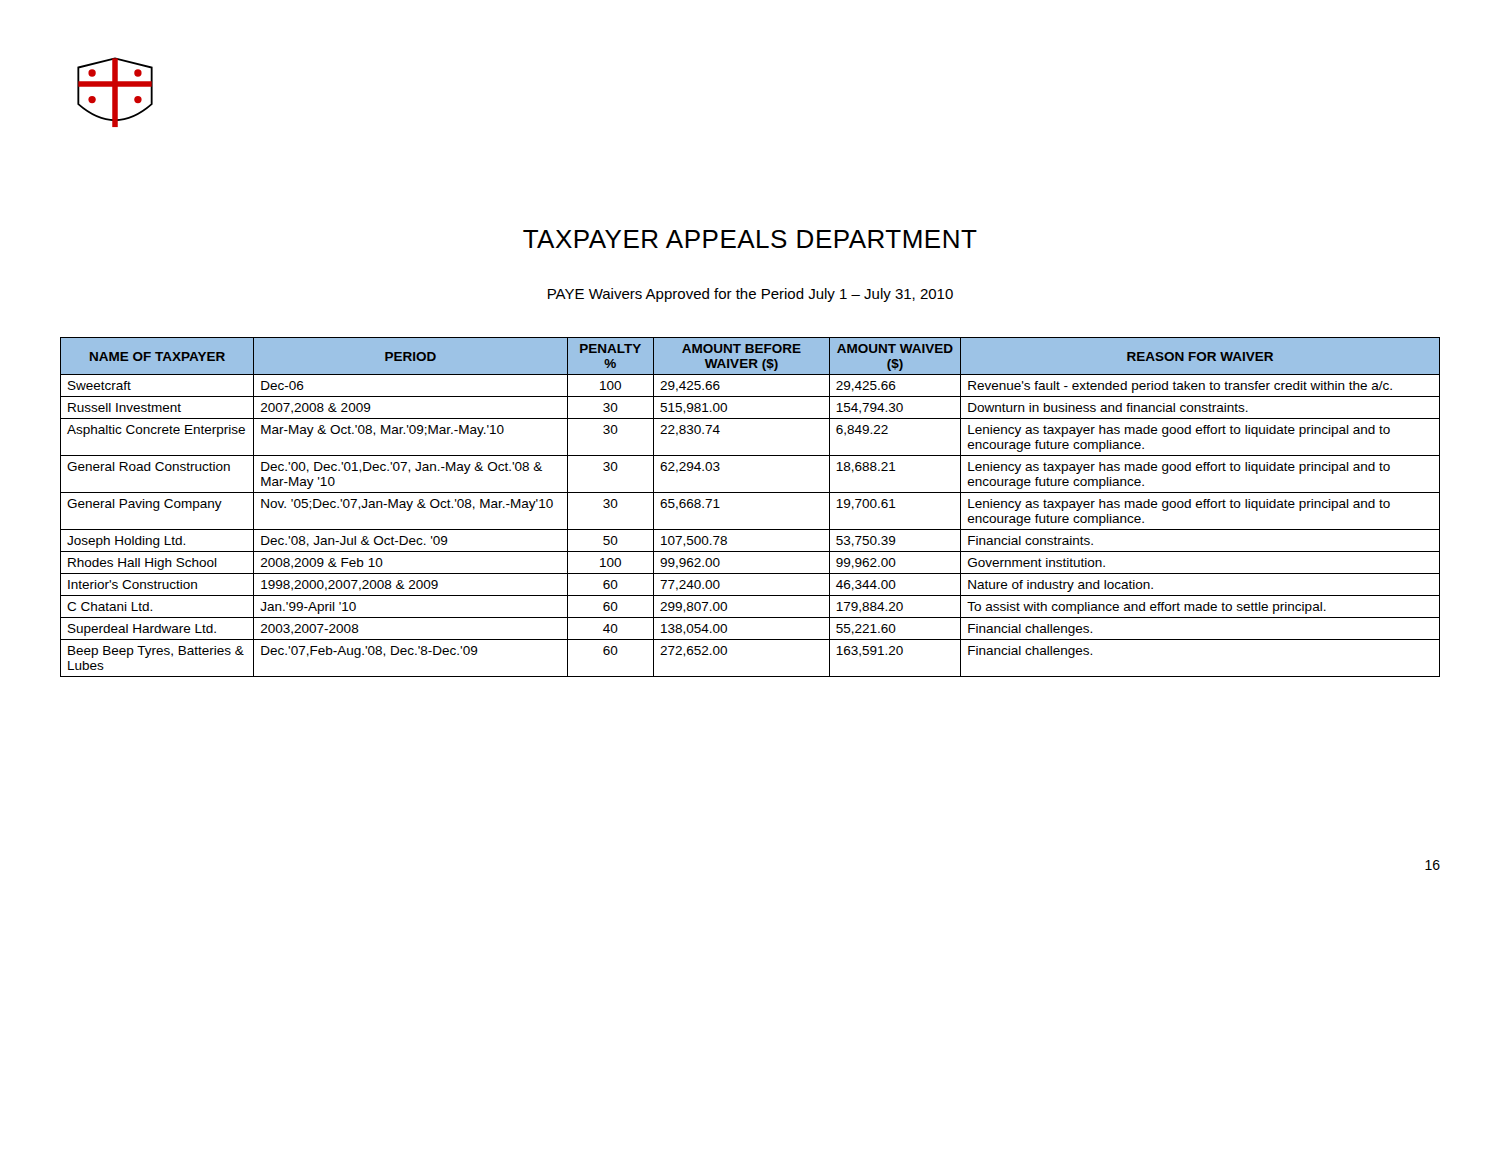TAXPAYER APPEALS DEPARTMENT
PAYE Waivers Approved for the Period July 1 – July 31, 2010
| NAME OF TAXPAYER | PERIOD | PENALTY % | AMOUNT BEFORE WAIVER ($) | AMOUNT WAIVED ($) | REASON FOR WAIVER |
| --- | --- | --- | --- | --- | --- |
| Sweetcraft | Dec-06 | 100 | 29,425.66 | 29,425.66 | Revenue's fault - extended period taken to transfer credit within the a/c. |
| Russell Investment | 2007,2008 & 2009 | 30 | 515,981.00 | 154,794.30 | Downturn in business and financial constraints. |
| Asphaltic Concrete Enterprise | Mar-May & Oct.'08, Mar.'09;Mar.-May.'10 | 30 | 22,830.74 | 6,849.22 | Leniency as taxpayer has made good effort to liquidate principal and to encourage future compliance. |
| General Road Construction | Dec.'00, Dec.'01,Dec.'07, Jan.-May & Oct.'08 & Mar-May '10 | 30 | 62,294.03 | 18,688.21 | Leniency as taxpayer has made good effort to liquidate principal and to encourage future compliance. |
| General Paving Company | Nov. '05;Dec.'07,Jan-May & Oct.'08, Mar.-May'10 | 30 | 65,668.71 | 19,700.61 | Leniency as taxpayer has made good effort to liquidate principal and to encourage future compliance. |
| Joseph Holding Ltd. | Dec.'08, Jan-Jul & Oct-Dec. '09 | 50 | 107,500.78 | 53,750.39 | Financial constraints. |
| Rhodes Hall High School | 2008,2009 & Feb 10 | 100 | 99,962.00 | 99,962.00 | Government institution. |
| Interior's Construction | 1998,2000,2007,2008 & 2009 | 60 | 77,240.00 | 46,344.00 | Nature of industry and location. |
| C Chatani Ltd. | Jan.'99-April '10 | 60 | 299,807.00 | 179,884.20 | To assist with compliance and effort made to settle principal. |
| Superdeal Hardware Ltd. | 2003,2007-2008 | 40 | 138,054.00 | 55,221.60 | Financial challenges. |
| Beep Beep Tyres, Batteries & Lubes | Dec.'07,Feb-Aug.'08, Dec.'8-Dec.'09 | 60 | 272,652.00 | 163,591.20 | Financial challenges. |
16